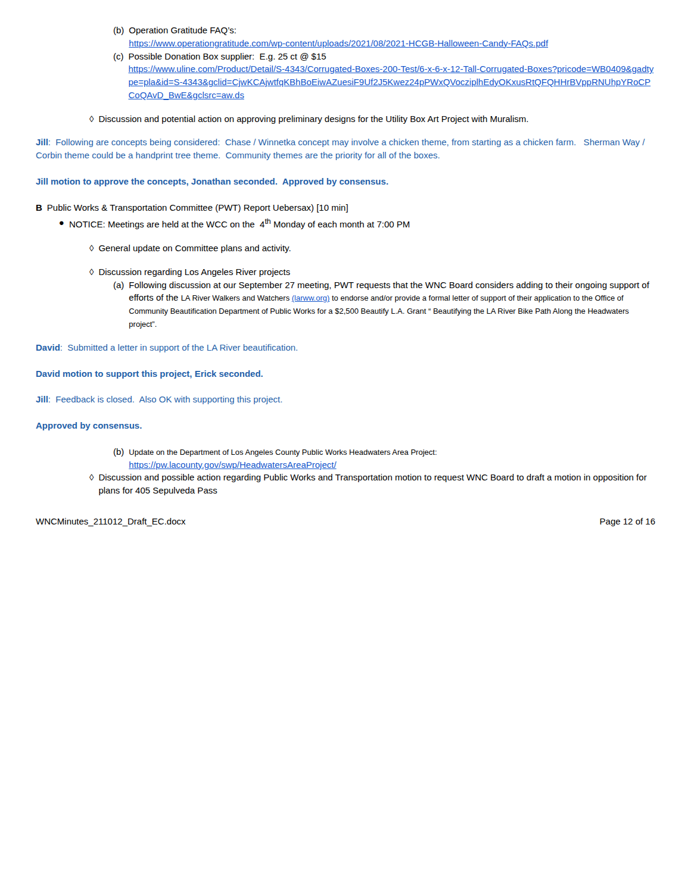(b)
Operation Gratitude FAQ’s:
https://www.operationgratitude.com/wp-content/uploads/2021/08/2021-HCGB-Halloween-Candy-FAQs.pdf
(c)
Possible Donation Box supplier: E.g. 25 ct @ $15
https://www.uline.com/Product/Detail/S-4343/Corrugated-Boxes-200-Test/6-x-6-x-12-Tall-Corrugated-Boxes?pricode=WB0409&gadtype=pla&id=S-4343&gclid=CjwKCAjwtfqKBhBoEiwAZuesiF9Uf2J5Kwez24pPWxQVocziplhEdyOKxusRtQFQHHrBVppRNUhpYRoCPCoQAvD_BwE&gclsrc=aw.ds
◊
Discussion and potential action on approving preliminary designs for the Utility Box Art Project with Muralism.
Jill: Following are concepts being considered: Chase / Winnetka concept may involve a chicken theme, from starting as a chicken farm. Sherman Way / Corbin theme could be a handprint tree theme. Community themes are the priority for all of the boxes.
Jill motion to approve the concepts, Jonathan seconded. Approved by consensus.
B
Public Works & Transportation Committee (PWT) Report Uebersax) [10 min]
●
NOTICE: Meetings are held at the WCC on the 4th Monday of each month at 7:00 PM
◊
General update on Committee plans and activity.
◊
Discussion regarding Los Angeles River projects
(a)
Following discussion at our September 27 meeting, PWT requests that the WNC Board considers adding to their ongoing support of efforts of the LA River Walkers and Watchers (larww.org) to endorse and/or provide a formal letter of support of their application to the Office of Community Beautification Department of Public Works for a $2,500 Beautify L.A. Grant “ Beautifying the LA River Bike Path Along the Headwaters project”.
David: Submitted a letter in support of the LA River beautification.
David motion to support this project, Erick seconded.
Jill: Feedback is closed. Also OK with supporting this project.
Approved by consensus.
(b)
Update on the Department of Los Angeles County Public Works Headwaters Area Project:
https://pw.lacounty.gov/swp/HeadwatersAreaProject/
◊
Discussion and possible action regarding Public Works and Transportation motion to request WNC Board to draft a motion in opposition for plans for 405 Sepulveda Pass
WNCMinutes_211012_Draft_EC.docx
Page 12 of 16